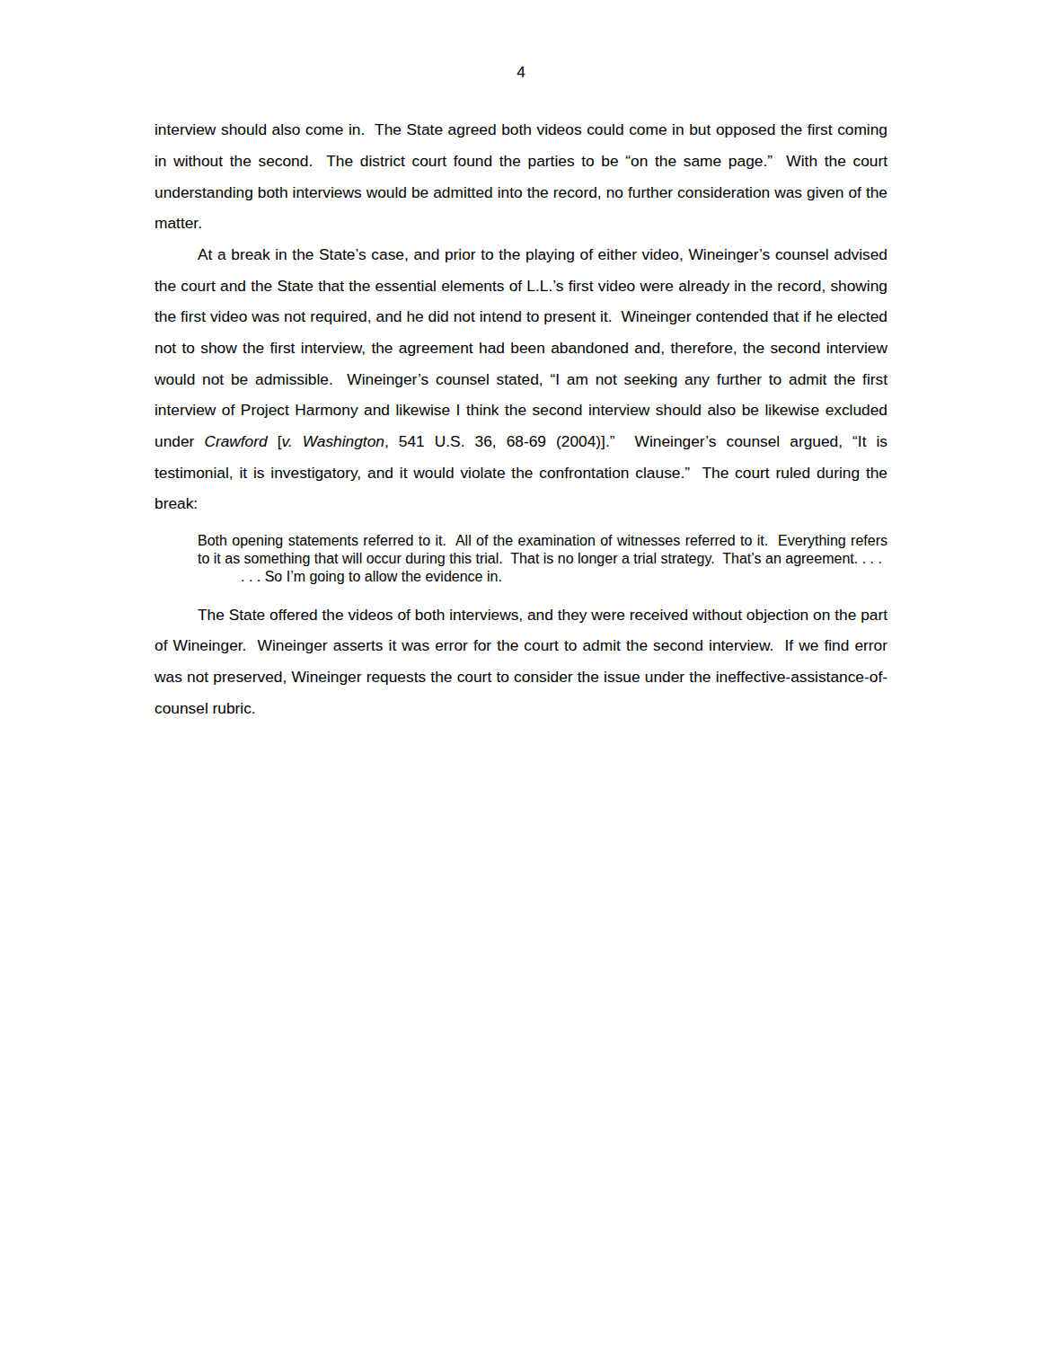4
interview should also come in. The State agreed both videos could come in but opposed the first coming in without the second. The district court found the parties to be “on the same page.” With the court understanding both interviews would be admitted into the record, no further consideration was given of the matter.
At a break in the State’s case, and prior to the playing of either video, Wineinger’s counsel advised the court and the State that the essential elements of L.L.’s first video were already in the record, showing the first video was not required, and he did not intend to present it. Wineinger contended that if he elected not to show the first interview, the agreement had been abandoned and, therefore, the second interview would not be admissible. Wineinger’s counsel stated, “I am not seeking any further to admit the first interview of Project Harmony and likewise I think the second interview should also be likewise excluded under Crawford [v. Washington, 541 U.S. 36, 68-69 (2004)].” Wineinger’s counsel argued, “It is testimonial, it is investigatory, and it would violate the confrontation clause.” The court ruled during the break:
Both opening statements referred to it. All of the examination of witnesses referred to it. Everything refers to it as something that will occur during this trial. That is no longer a trial strategy. That’s an agreement. . . .
. . . So I’m going to allow the evidence in.
The State offered the videos of both interviews, and they were received without objection on the part of Wineinger. Wineinger asserts it was error for the court to admit the second interview. If we find error was not preserved, Wineinger requests the court to consider the issue under the ineffective-assistance-of-counsel rubric.